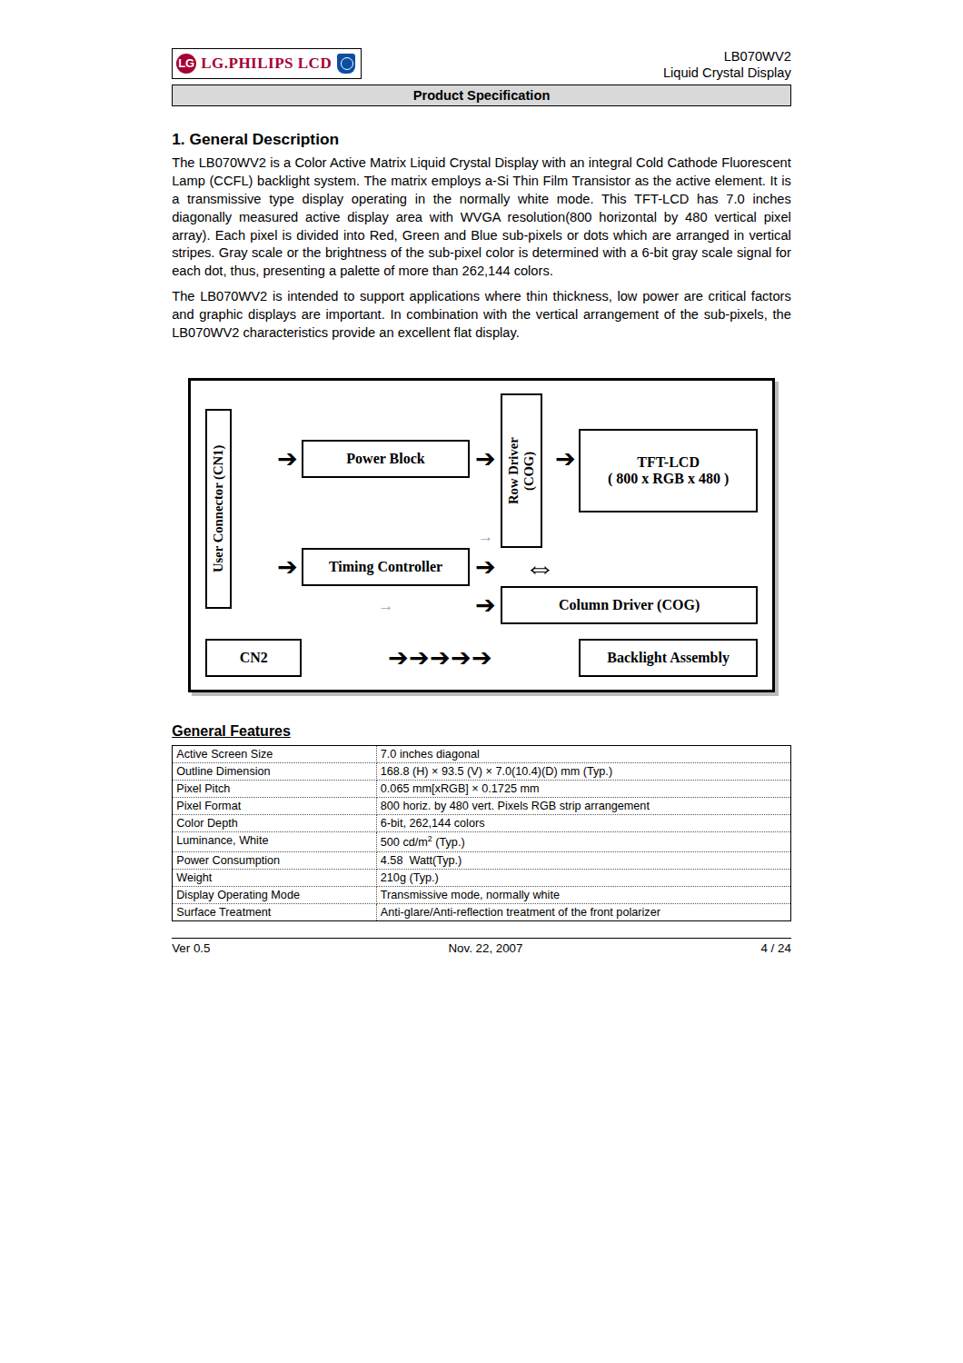LG
LG.PHILIPS LCD
LB070WV2
Liquid Crystal Display
Product Specification
1. General Description
The LB070WV2 is a Color Active Matrix Liquid Crystal Display with an integral Cold Cathode Fluorescent Lamp (CCFL) backlight system. The matrix employs a-Si Thin Film Transistor as the active element. It is a transmissive type display operating in the normally white mode. This TFT-LCD has 7.0 inches diagonally measured active display area with WVGA resolution(800 horizontal by 480 vertical pixel array). Each pixel is divided into Red, Green and Blue sub-pixels or dots which are arranged in vertical stripes. Gray scale or the brightness of the sub-pixel color is determined with a 6-bit gray scale signal for each dot, thus, presenting a palette of more than 262,144 colors.
The LB070WV2 is intended to support applications where thin thickness, low power are critical factors and graphic displays are important. In combination with the vertical arrangement of the sub-pixels, the LB070WV2 characteristics provide an excellent flat display.
| User Connector (CN1) | ➔ | Power Block | ➔ | Row Driver (COG) | ➔ | TFT-LCD ( 800 x RGB x 480 ) |
| | | → | |
| ➔ | Timing Controller | ➔ | ⇔ |
| | → | ➔ | Column Driver (COG) |
| CN2 | ➔➔➔➔➔ | Backlight Assembly |
General Features
| Active Screen Size | 7.0 inches diagonal |
| Outline Dimension | 168.8 (H) × 93.5 (V) × 7.0(10.4)(D) mm (Typ.) |
| Pixel Pitch | 0.065 mm[xRGB] × 0.1725 mm |
| Pixel Format | 800 horiz. by 480 vert. Pixels RGB strip arrangement |
| Color Depth | 6-bit, 262,144 colors |
| Luminance, White | 500 cd/m 2 (Typ.) |
| Power Consumption | 4.58 Watt(Typ.) |
| Weight | 210g (Typ.) |
| Display Operating Mode | Transmissive mode, normally white |
| Surface Treatment | Anti-glare/Anti-reflection treatment of the front polarizer |
Ver 0.5
Nov. 22, 2007
4 / 24